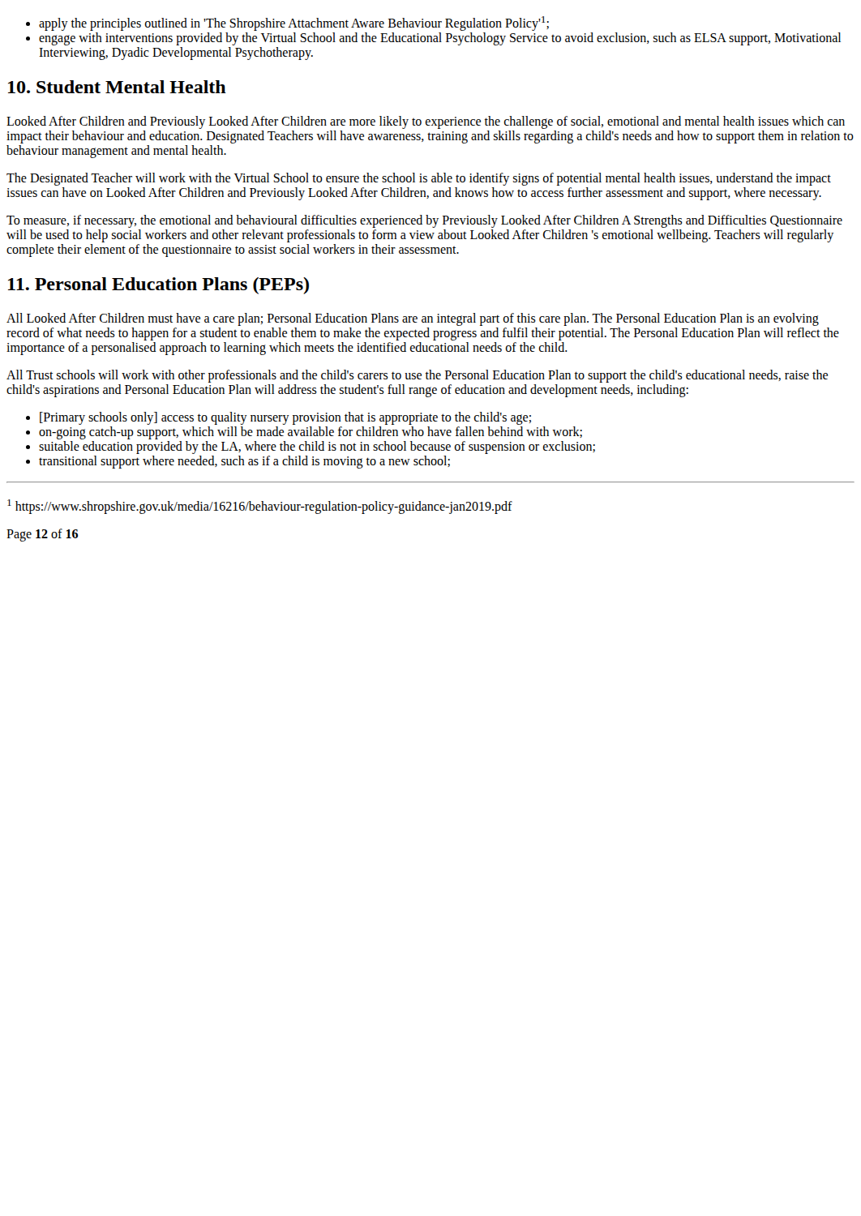apply the principles outlined in 'The Shropshire Attachment Aware Behaviour Regulation Policy'1;
engage with interventions provided by the Virtual School and the Educational Psychology Service to avoid exclusion, such as ELSA support, Motivational Interviewing, Dyadic Developmental Psychotherapy.
10. Student Mental Health
Looked After Children and Previously Looked After Children are more likely to experience the challenge of social, emotional and mental health issues which can impact their behaviour and education. Designated Teachers will have awareness, training and skills regarding a child's needs and how to support them in relation to behaviour management and mental health.
The Designated Teacher will work with the Virtual School to ensure the school is able to identify signs of potential mental health issues, understand the impact issues can have on Looked After Children and Previously Looked After Children, and knows how to access further assessment and support, where necessary.
To measure, if necessary, the emotional and behavioural difficulties experienced by Previously Looked After Children A Strengths and Difficulties Questionnaire will be used to help social workers and other relevant professionals to form a view about Looked After Children 's emotional wellbeing. Teachers will regularly complete their element of the questionnaire to assist social workers in their assessment.
11. Personal Education Plans (PEPs)
All Looked After Children must have a care plan; Personal Education Plans are an integral part of this care plan. The Personal Education Plan is an evolving record of what needs to happen for a student to enable them to make the expected progress and fulfil their potential. The Personal Education Plan will reflect the importance of a personalised approach to learning which meets the identified educational needs of the child.
All Trust schools will work with other professionals and the child's carers to use the Personal Education Plan to support the child's educational needs, raise the child's aspirations and Personal Education Plan will address the student's full range of education and development needs, including:
[Primary schools only] access to quality nursery provision that is appropriate to the child's age;
on-going catch-up support, which will be made available for children who have fallen behind with work;
suitable education provided by the LA, where the child is not in school because of suspension or exclusion;
transitional support where needed, such as if a child is moving to a new school;
1 https://www.shropshire.gov.uk/media/16216/behaviour-regulation-policy-guidance-jan2019.pdf
Page 12 of 16